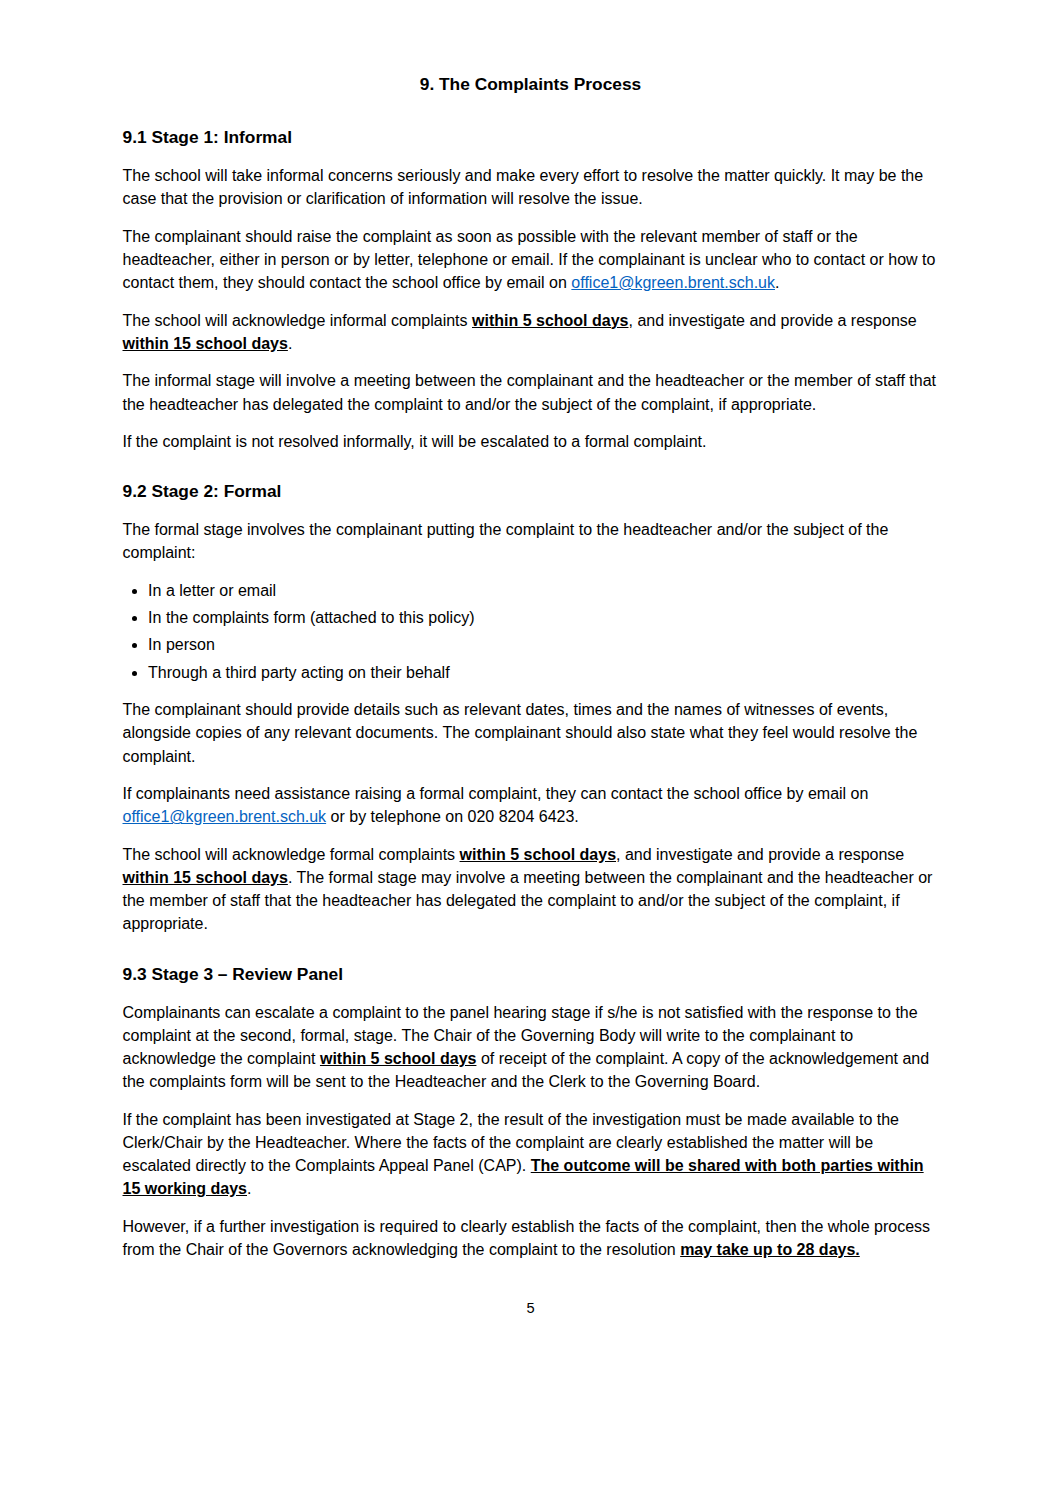9. The Complaints Process
9.1 Stage 1: Informal
The school will take informal concerns seriously and make every effort to resolve the matter quickly. It may be the case that the provision or clarification of information will resolve the issue.
The complainant should raise the complaint as soon as possible with the relevant member of staff or the headteacher, either in person or by letter, telephone or email. If the complainant is unclear who to contact or how to contact them, they should contact the school office by email on office1@kgreen.brent.sch.uk.
The school will acknowledge informal complaints within 5 school days, and investigate and provide a response within 15 school days.
The informal stage will involve a meeting between the complainant and the headteacher or the member of staff that the headteacher has delegated the complaint to and/or the subject of the complaint, if appropriate.
If the complaint is not resolved informally, it will be escalated to a formal complaint.
9.2 Stage 2: Formal
The formal stage involves the complainant putting the complaint to the headteacher and/or the subject of the complaint:
In a letter or email
In the complaints form (attached to this policy)
In person
Through a third party acting on their behalf
The complainant should provide details such as relevant dates, times and the names of witnesses of events, alongside copies of any relevant documents. The complainant should also state what they feel would resolve the complaint.
If complainants need assistance raising a formal complaint, they can contact the school office by email on office1@kgreen.brent.sch.uk or by telephone on 020 8204 6423.
The school will acknowledge formal complaints within 5 school days, and investigate and provide a response within 15 school days. The formal stage may involve a meeting between the complainant and the headteacher or the member of staff that the headteacher has delegated the complaint to and/or the subject of the complaint, if appropriate.
9.3 Stage 3 – Review Panel
Complainants can escalate a complaint to the panel hearing stage if s/he is not satisfied with the response to the complaint at the second, formal, stage. The Chair of the Governing Body will write to the complainant to acknowledge the complaint within 5 school days of receipt of the complaint. A copy of the acknowledgement and the complaints form will be sent to the Headteacher and the Clerk to the Governing Board.
If the complaint has been investigated at Stage 2, the result of the investigation must be made available to the Clerk/Chair by the Headteacher. Where the facts of the complaint are clearly established the matter will be escalated directly to the Complaints Appeal Panel (CAP). The outcome will be shared with both parties within 15 working days.
However, if a further investigation is required to clearly establish the facts of the complaint, then the whole process from the Chair of the Governors acknowledging the complaint to the resolution may take up to 28 days.
5